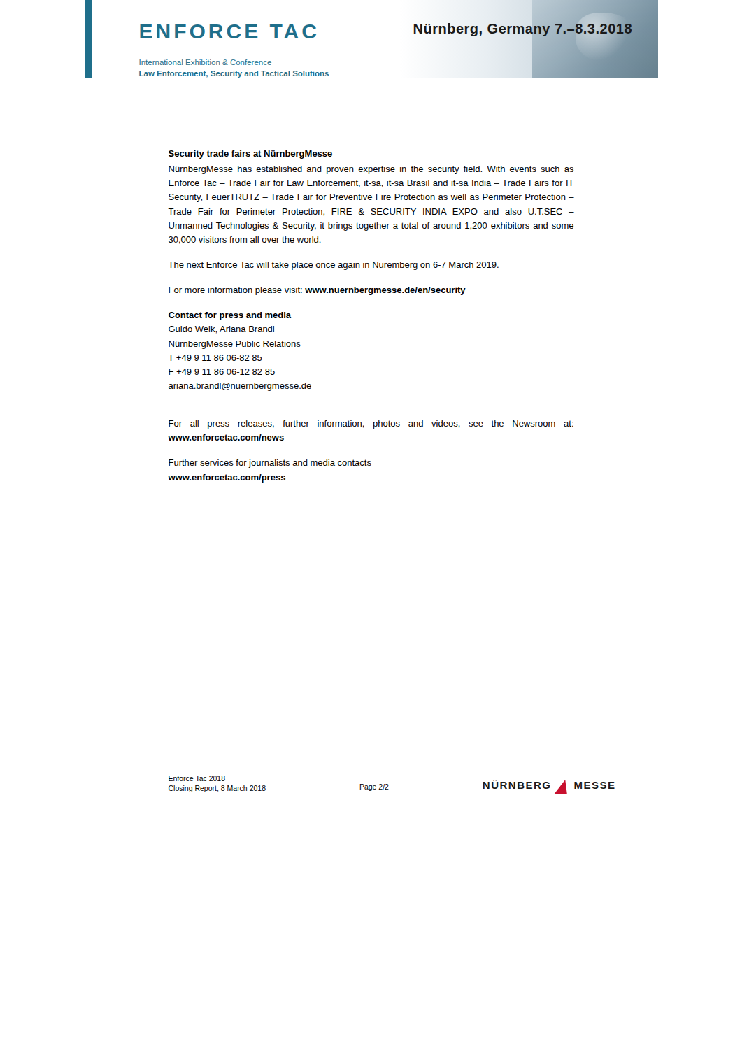ENFORCE TAC
Nürnberg, Germany 7.–8.3.2018
International Exhibition & Conference
Law Enforcement, Security and Tactical Solutions
Security trade fairs at NürnbergMesse
NürnbergMesse has established and proven expertise in the security field. With events such as Enforce Tac – Trade Fair for Law Enforcement, it-sa, it-sa Brasil and it-sa India – Trade Fairs for IT Security, FeuerTRUTZ – Trade Fair for Preventive Fire Protection as well as Perimeter Protection – Trade Fair for Perimeter Protection, FIRE & SECURITY INDIA EXPO and also U.T.SEC – Unmanned Technologies & Security, it brings together a total of around 1,200 exhibitors and some 30,000 visitors from all over the world.
The next Enforce Tac will take place once again in Nuremberg on 6-7 March 2019.
For more information please visit: www.nuernbergmesse.de/en/security
Contact for press and media
Guido Welk, Ariana Brandl
NürnbergMesse Public Relations
T +49 9 11 86 06-82 85
F +49 9 11 86 06-12 82 85
ariana.brandl@nuernbergmesse.de
For all press releases, further information, photos and videos, see the Newsroom at: www.enforcetac.com/news
Further services for journalists and media contacts
www.enforcetac.com/press
Enforce Tac 2018
Closing Report, 8 March 2018
Page 2/2
NÜRNBERG MESSE